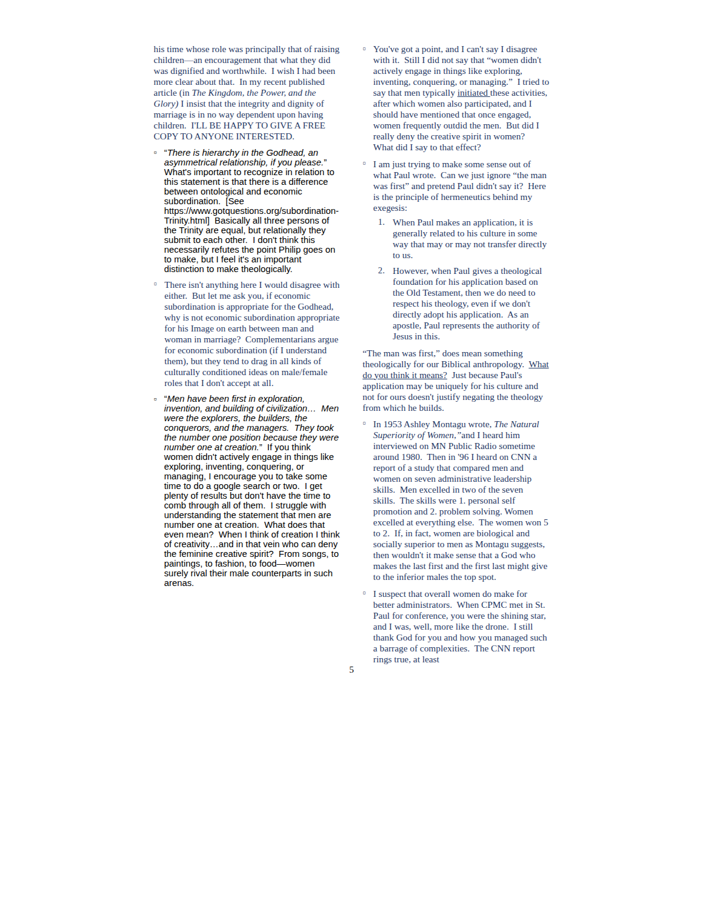his time whose role was principally that of raising children—an encouragement that what they did was dignified and worthwhile. I wish I had been more clear about that. In my recent published article (in The Kingdom, the Power, and the Glory) I insist that the integrity and dignity of marriage is in no way dependent upon having children. I'LL BE HAPPY TO GIVE A FREE COPY TO ANYONE INTERESTED.
“There is hierarchy in the Godhead, an asymmetrical relationship, if you please.” What's important to recognize in relation to this statement is that there is a difference between ontological and economic subordination. [See https://www.gotquestions.org/subordination-Trinity.html] Basically all three persons of the Trinity are equal, but relationally they submit to each other. I don't think this necessarily refutes the point Philip goes on to make, but I feel it's an important distinction to make theologically.
There isn't anything here I would disagree with either. But let me ask you, if economic subordination is appropriate for the Godhead, why is not economic subordination appropriate for his Image on earth between man and woman in marriage? Complementarians argue for economic subordination (if I understand them), but they tend to drag in all kinds of culturally conditioned ideas on male/female roles that I don't accept at all.
“Men have been first in exploration, invention, and building of civilization… Men were the explorers, the builders, the conquerors, and the managers. They took the number one position because they were number one at creation.” If you think women didn't actively engage in things like exploring, inventing, conquering, or managing, I encourage you to take some time to do a google search or two. I get plenty of results but don't have the time to comb through all of them. I struggle with understanding the statement that men are number one at creation. What does that even mean? When I think of creation I think of creativity…and in that vein who can deny the feminine creative spirit? From songs, to paintings, to fashion, to food—women surely rival their male counterparts in such arenas.
You've got a point, and I can't say I disagree with it. Still I did not say that “women didn't actively engage in things like exploring, inventing, conquering, or managing.” I tried to say that men typically initiated these activities, after which women also participated, and I should have mentioned that once engaged, women frequently outdid the men. But did I really deny the creative spirit in women? What did I say to that effect?
I am just trying to make some sense out of what Paul wrote. Can we just ignore “the man was first” and pretend Paul didn't say it? Here is the principle of hermeneutics behind my exegesis:
When Paul makes an application, it is generally related to his culture in some way that may or may not transfer directly to us.
However, when Paul gives a theological foundation for his application based on the Old Testament, then we do need to respect his theology, even if we don't directly adopt his application. As an apostle, Paul represents the authority of Jesus in this.
“The man was first,” does mean something theologically for our Biblical anthropology. What do you think it means? Just because Paul's application may be uniquely for his culture and not for ours doesn't justify negating the theology from which he builds.
In 1953 Ashley Montagu wrote, The Natural Superiority of Women,”and I heard him interviewed on MN Public Radio sometime around 1980. Then in '96 I heard on CNN a report of a study that compared men and women on seven administrative leadership skills. Men excelled in two of the seven skills. The skills were 1. personal self promotion and 2. problem solving. Women excelled at everything else. The women won 5 to 2. If, in fact, women are biological and socially superior to men as Montagu suggests, then wouldn't it make sense that a God who makes the last first and the first last might give to the inferior males the top spot.
I suspect that overall women do make for better administrators. When CPMC met in St. Paul for conference, you were the shining star, and I was, well, more like the drone. I still thank God for you and how you managed such a barrage of complexities. The CNN report rings true, at least
5